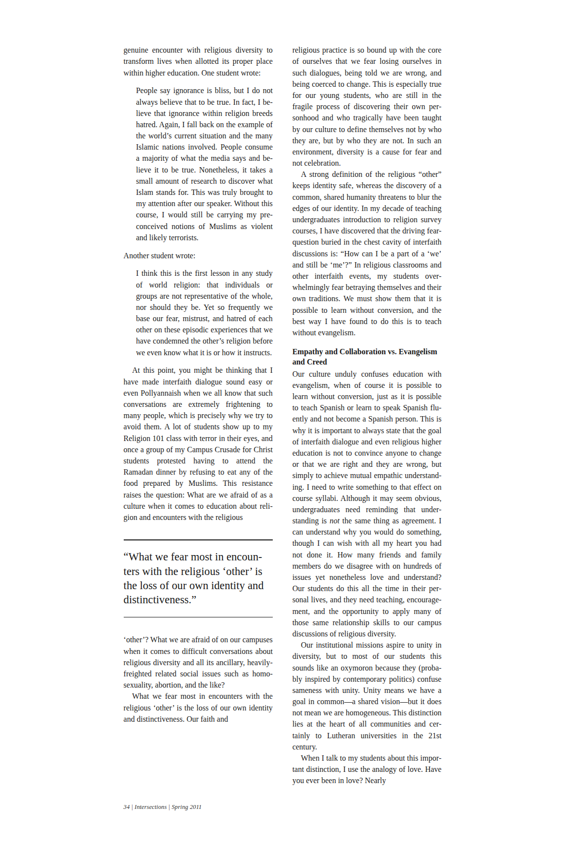genuine encounter with religious diversity to transform lives when allotted its proper place within higher education. One student wrote:
People say ignorance is bliss, but I do not always believe that to be true. In fact, I believe that ignorance within religion breeds hatred. Again, I fall back on the example of the world’s current situation and the many Islamic nations involved. People consume a majority of what the media says and believe it to be true. Nonetheless, it takes a small amount of research to discover what Islam stands for. This was truly brought to my attention after our speaker. Without this course, I would still be carrying my preconceived notions of Muslims as violent and likely terrorists.
Another student wrote:
I think this is the first lesson in any study of world religion: that individuals or groups are not representative of the whole, nor should they be. Yet so frequently we base our fear, mistrust, and hatred of each other on these episodic experiences that we have condemned the other’s religion before we even know what it is or how it instructs.
At this point, you might be thinking that I have made interfaith dialogue sound easy or even Pollyannaish when we all know that such conversations are extremely frightening to many people, which is precisely why we try to avoid them. A lot of students show up to my Religion 101 class with terror in their eyes, and once a group of my Campus Crusade for Christ students protested having to attend the Ramadan dinner by refusing to eat any of the food prepared by Muslims. This resistance raises the question: What are we afraid of as a culture when it comes to education about religion and encounters with the religious
“What we fear most in encounters with the religious ‘other’ is the loss of our own identity and distinctiveness.”
‘other’? What we are afraid of on our campuses when it comes to difficult conversations about religious diversity and all its ancillary, heavily-freighted related social issues such as homosexuality, abortion, and the like?
What we fear most in encounters with the religious ‘other’ is the loss of our own identity and distinctiveness. Our faith and
religious practice is so bound up with the core of ourselves that we fear losing ourselves in such dialogues, being told we are wrong, and being coerced to change. This is especially true for our young students, who are still in the fragile process of discovering their own personhood and who tragically have been taught by our culture to define themselves not by who they are, but by who they are not. In such an environment, diversity is a cause for fear and not celebration.
A strong definition of the religious “other” keeps identity safe, whereas the discovery of a common, shared humanity threatens to blur the edges of our identity. In my decade of teaching undergraduates introduction to religion survey courses, I have discovered that the driving fear-question buried in the chest cavity of interfaith discussions is: “How can I be a part of a ‘we’ and still be ‘me’?” In religious classrooms and other interfaith events, my students overwhelmingly fear betraying themselves and their own traditions. We must show them that it is possible to learn without conversion, and the best way I have found to do this is to teach without evangelism.
Empathy and Collaboration vs. Evangelism and Creed
Our culture unduly confuses education with evangelism, when of course it is possible to learn without conversion, just as it is possible to teach Spanish or learn to speak Spanish fluently and not become a Spanish person. This is why it is important to always state that the goal of interfaith dialogue and even religious higher education is not to convince anyone to change or that we are right and they are wrong, but simply to achieve mutual empathic understanding. I need to write something to that effect on course syllabi. Although it may seem obvious, undergraduates need reminding that understanding is not the same thing as agreement. I can understand why you would do something, though I can wish with all my heart you had not done it. How many friends and family members do we disagree with on hundreds of issues yet nonetheless love and understand? Our students do this all the time in their personal lives, and they need teaching, encouragement, and the opportunity to apply many of those same relationship skills to our campus discussions of religious diversity.
Our institutional missions aspire to unity in diversity, but to most of our students this sounds like an oxymoron because they (probably inspired by contemporary politics) confuse sameness with unity. Unity means we have a goal in common—a shared vision—but it does not mean we are homogeneous. This distinction lies at the heart of all communities and certainly to Lutheran universities in the 21st century.
When I talk to my students about this important distinction, I use the analogy of love. Have you ever been in love? Nearly
34 | Intersections | Spring 2011